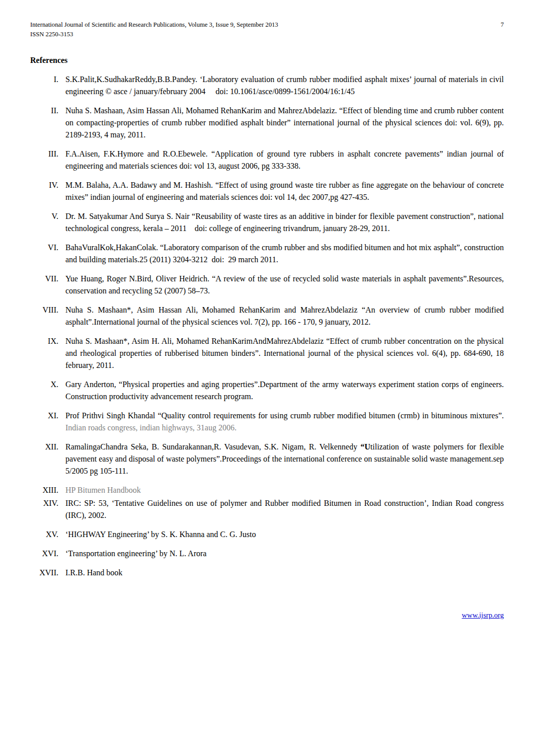International Journal of Scientific and Research Publications, Volume 3, Issue 9, September 2013 ISSN 2250-3153 7
References
S.K.Palit,K.SudhakarReddy,B.B.Pandey. ‘Laboratory evaluation of crumb rubber modified asphalt mixes’ journal of materials in civil engineering © asce / january/february 2004 doi: 10.1061/asce/0899-1561/2004/16:1/45
Nuha S. Mashaan, Asim Hassan Ali, Mohamed RehanKarim and MahrezAbdelaziz. “Effect of blending time and crumb rubber content on compacting-properties of crumb rubber modified asphalt binder” international journal of the physical sciences doi: vol. 6(9), pp. 2189-2193, 4 may, 2011.
F.A.Aisen, F.K.Hymore and R.O.Ebewele. “Application of ground tyre rubbers in asphalt concrete pavements” indian journal of engineering and materials sciences doi: vol 13, august 2006, pg 333-338.
M.M. Balaha, A.A. Badawy and M. Hashish. “Effect of using ground waste tire rubber as fine aggregate on the behaviour of concrete mixes” indian journal of engineering and materials sciences doi: vol 14, dec 2007,pg 427-435.
Dr. M. Satyakumar And Surya S. Nair “Reusability of waste tires as an additive in binder for flexible pavement construction”, national technological congress, kerala – 2011 doi: college of engineering trivandrum, january 28-29, 2011.
BahaVuralKok,HakanColak. “Laboratory comparison of the crumb rubber and sbs modified bitumen and hot mix asphalt”, construction and building materials.25 (2011) 3204-3212 doi: 29 march 2011.
Yue Huang, Roger N.Bird, Oliver Heidrich. “A review of the use of recycled solid waste materials in asphalt pavements”.Resources, conservation and recycling 52 (2007) 58–73.
Nuha S. Mashaan*, Asim Hassan Ali, Mohamed RehanKarim and MahrezAbdelaziz “An overview of crumb rubber modified asphalt”.International journal of the physical sciences vol. 7(2), pp. 166 - 170, 9 january, 2012.
Nuha S. Mashaan*, Asim H. Ali, Mohamed RehanKarimAndMahrezAbdelaziz “Effect of crumb rubber concentration on the physical and rheological properties of rubberised bitumen binders”. International journal of the physical sciences vol. 6(4), pp. 684-690, 18 february, 2011.
Gary Anderton, “Physical properties and aging properties”.Department of the army waterways experiment station corps of engineers. Construction productivity advancement research program.
Prof Prithvi Singh Khandal “Quality control requirements for using crumb rubber modified bitumen (crmb) in bituminous mixtures”. Indian roads congress, indian highways, 31aug 2006.
RamalingaChandra Seka, B. Sundarakannan,R. Vasudevan, S.K. Nigam, R. Velkennedy “Utilization of waste polymers for flexible pavement easy and disposal of waste polymers”.Proceedings of the international conference on sustainable solid waste management.sep 5/2005 pg 105-111.
HP Bitumen Handbook
IRC: SP: 53, ‘Tentative Guidelines on use of polymer and Rubber modified Bitumen in Road construction’, Indian Road congress (IRC), 2002.
‘HIGHWAY Engineering’ by S. K. Khanna and C. G. Justo
‘Transportation engineering’ by N. L. Arora
I.R.B. Hand book
www.ijsrp.org